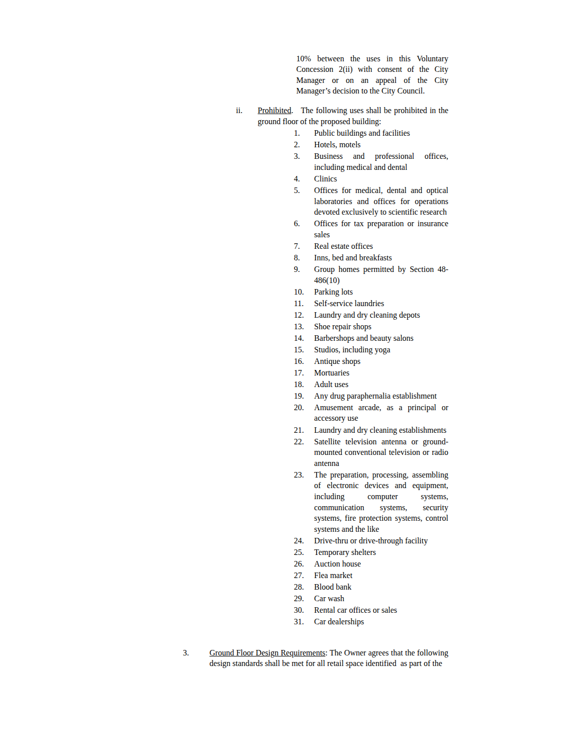10% between the uses in this Voluntary Concession 2(ii) with consent of the City Manager or on an appeal of the City Manager’s decision to the City Council.
ii.
Prohibited. The following uses shall be prohibited in the ground floor of the proposed building:
1. Public buildings and facilities
2. Hotels, motels
3. Business and professional offices, including medical and dental
4. Clinics
5. Offices for medical, dental and optical laboratories and offices for operations devoted exclusively to scientific research
6. Offices for tax preparation or insurance sales
7. Real estate offices
8. Inns, bed and breakfasts
9. Group homes permitted by Section 48-486(10)
10. Parking lots
11. Self-service laundries
12. Laundry and dry cleaning depots
13. Shoe repair shops
14. Barbershops and beauty salons
15. Studios, including yoga
16. Antique shops
17. Mortuaries
18. Adult uses
19. Any drug paraphernalia establishment
20. Amusement arcade, as a principal or accessory use
21. Laundry and dry cleaning establishments
22. Satellite television antenna or ground-mounted conventional television or radio antenna
23. The preparation, processing, assembling of electronic devices and equipment, including computer systems, communication systems, security systems, fire protection systems, control systems and the like
24. Drive-thru or drive-through facility
25. Temporary shelters
26. Auction house
27. Flea market
28. Blood bank
29. Car wash
30. Rental car offices or sales
31. Car dealerships
3.
Ground Floor Design Requirements: The Owner agrees that the following design standards shall be met for all retail space identified as part of the